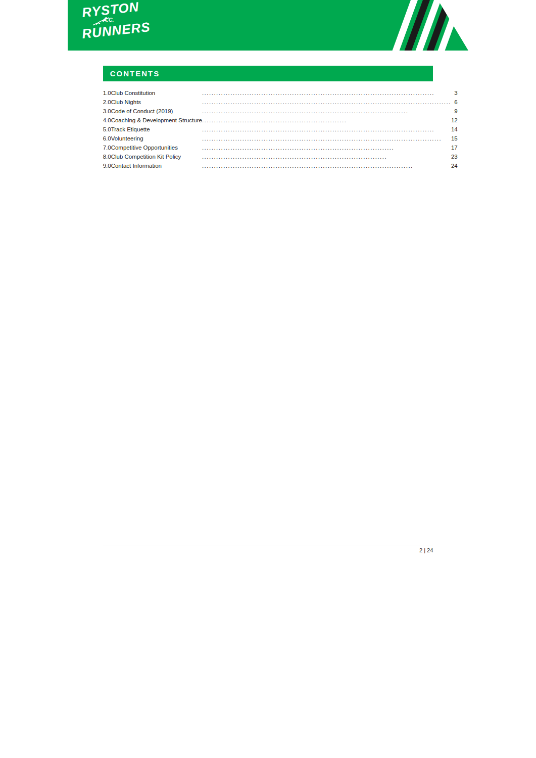RYSTON A.C. RUNNERS
CONTENTS
| 1.0 | Club Constitution | .................................................................................................. | 3 |
| 2.0 | Club Nights | ......................................................................................................... | 6 |
| 3.0 | Code of Conduct (2019) | ....................................................................................... | 9 |
| 4.0 | Coaching & Development Structure | ............................................................. | 12 |
| 5.0 | Track Etiquette | .................................................................................................. | 14 |
| 6.0 | Volunteering | ..................................................................................................... | 15 |
| 7.0 | Competitive Opportunities | ................................................................................. | 17 |
| 8.0 | Club Competition Kit Policy | .............................................................................. | 23 |
| 9.0 | Contact Information | ......................................................................................... | 24 |
2 | 24